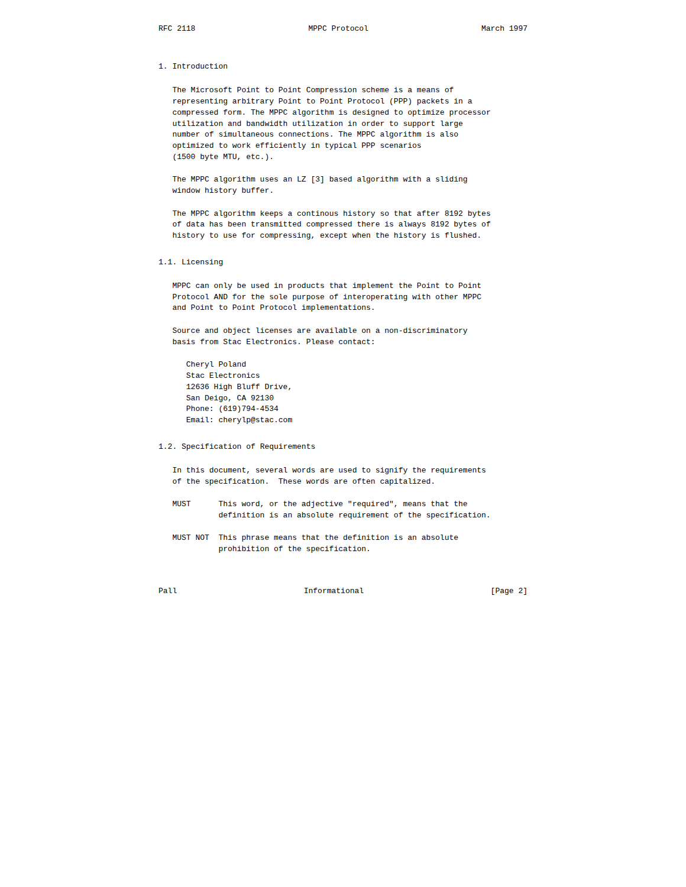RFC 2118 MPPC Protocol March 1997
1. Introduction
The Microsoft Point to Point Compression scheme is a means of representing arbitrary Point to Point Protocol (PPP) packets in a compressed form. The MPPC algorithm is designed to optimize processor utilization and bandwidth utilization in order to support large number of simultaneous connections. The MPPC algorithm is also optimized to work efficiently in typical PPP scenarios (1500 byte MTU, etc.).
The MPPC algorithm uses an LZ [3] based algorithm with a sliding window history buffer.
The MPPC algorithm keeps a continous history so that after 8192 bytes of data has been transmitted compressed there is always 8192 bytes of history to use for compressing, except when the history is flushed.
1.1. Licensing
MPPC can only be used in products that implement the Point to Point Protocol AND for the sole purpose of interoperating with other MPPC and Point to Point Protocol implementations.
Source and object licenses are available on a non-discriminatory basis from Stac Electronics. Please contact:
Cheryl Poland Stac Electronics 12636 High Bluff Drive, San Deigo, CA 92130 Phone: (619)794-4534 Email: cherylp@stac.com
1.2. Specification of Requirements
In this document, several words are used to signify the requirements of the specification. These words are often capitalized.
MUST This word, or the adjective "required", means that the definition is an absolute requirement of the specification.
MUST NOT This phrase means that the definition is an absolute prohibition of the specification.
Pall Informational [Page 2]